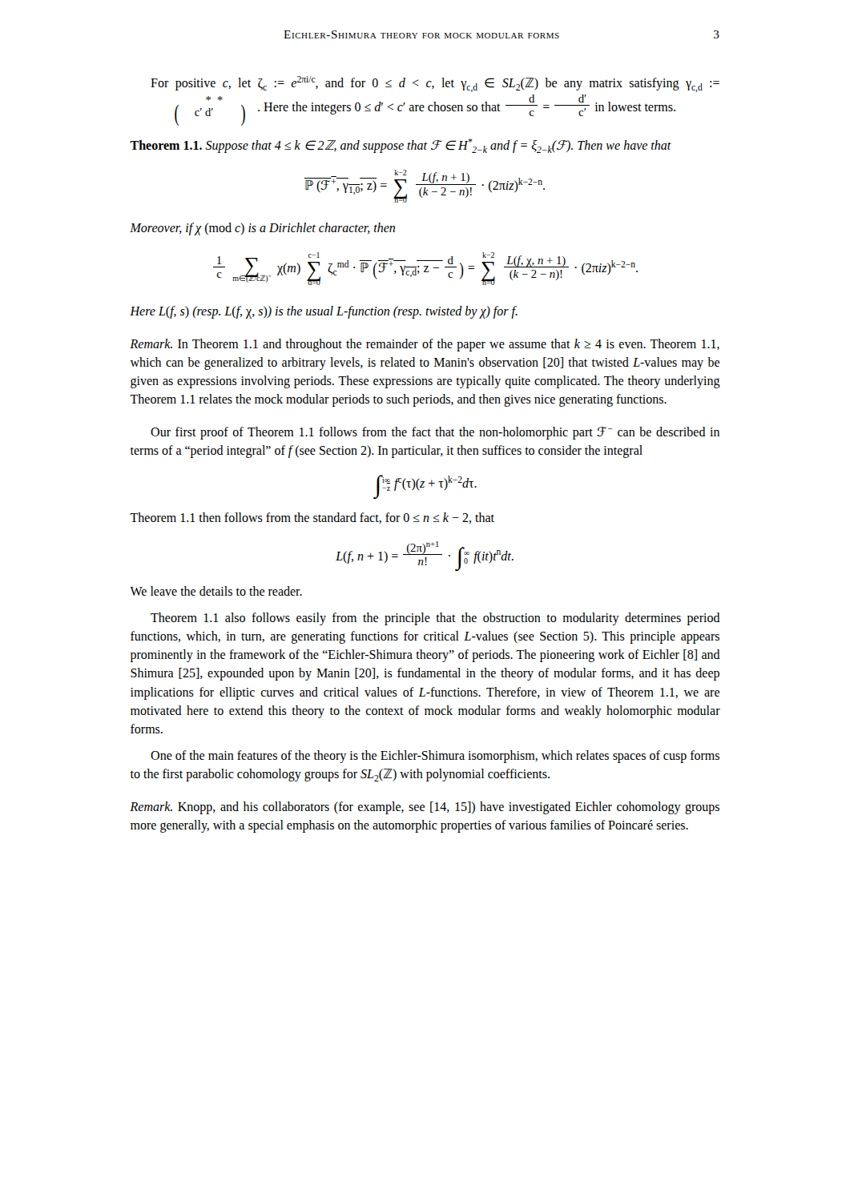Eichler-Shimura theory for mock modular forms 3
For positive c, let ζc := e2πi/c, and for 0 ≤ d < c, let γc,d ∈ SL2(ℤ) be any matrix satisfying γc,d := (* *
c′ d′). Here the integers 0 ≤ d′ < c′ are chosen so that dc = d′c′ in lowest terms.
Theorem 1.1. Suppose that 4 ≤ k ∈ 2ℤ, and suppose that ℱ ∈ H*2−k and f = ξ2−k(ℱ). Then we have that
ℙ (ℱ+, γ1,0; z) = k−2∑n=0 L(f, n + 1)(k − 2 − n)! · (2πiz)k−2−n.
Moreover, if χ (mod c) is a Dirichlet character, then
1 c ∑m∈(ℤ/cℤ)× χ(m) c−1∑d=0 ζcmd · ℙ (ℱ+, γc,d; z − dc) = k−2∑n=0 L(f, χ, n + 1)(k − 2 − n)! · (2πiz)k−2−n.
Here L(f, s) (resp. L(f, χ, s)) is the usual L-function (resp. twisted by χ) for f.
Remark. In Theorem 1.1 and throughout the remainder of the paper we assume that k ≥ 4 is even. Theorem 1.1, which can be generalized to arbitrary levels, is related to Manin's observation [20] that twisted L-values may be given as expressions involving periods. These expressions are typically quite complicated. The theory underlying Theorem 1.1 relates the mock modular periods to such periods, and then gives nice generating functions.
Our first proof of Theorem 1.1 follows from the fact that the non-holomorphic part ℱ− can be described in terms of a “period integral” of f (see Section 2). In particular, it then suffices to consider the integral
∫i∞−z fc(τ)(z + τ)k−2dτ.
Theorem 1.1 then follows from the standard fact, for 0 ≤ n ≤ k − 2, that
L(f, n + 1) = (2π)n+1 n! · ∫∞0 f(it)tndt.
We leave the details to the reader.
Theorem 1.1 also follows easily from the principle that the obstruction to modularity determines period functions, which, in turn, are generating functions for critical L-values (see Section 5). This principle appears prominently in the framework of the “Eichler-Shimura theory” of periods. The pioneering work of Eichler [8] and Shimura [25], expounded upon by Manin [20], is fundamental in the theory of modular forms, and it has deep implications for elliptic curves and critical values of L-functions. Therefore, in view of Theorem 1.1, we are motivated here to extend this theory to the context of mock modular forms and weakly holomorphic modular forms.
One of the main features of the theory is the Eichler-Shimura isomorphism, which relates spaces of cusp forms to the first parabolic cohomology groups for SL2(ℤ) with polynomial coefficients.
Remark. Knopp, and his collaborators (for example, see [14, 15]) have investigated Eichler cohomology groups more generally, with a special emphasis on the automorphic properties of various families of Poincaré series.